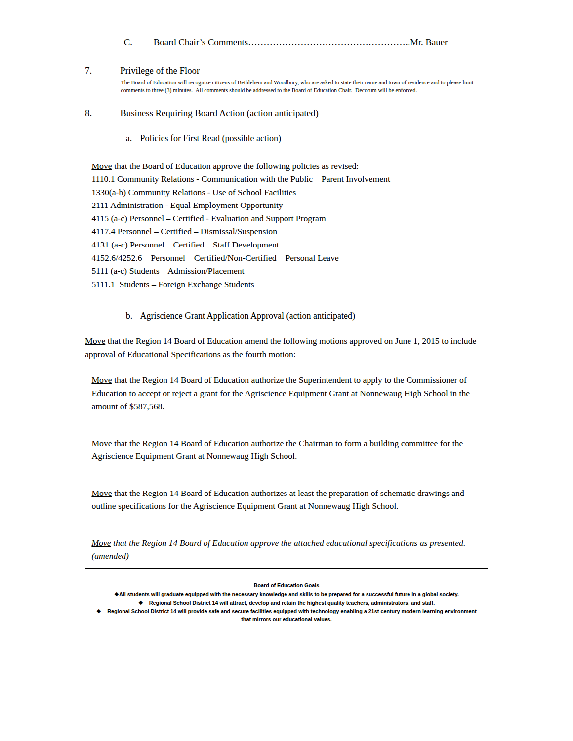C. Board Chair’s Comments……………………………………………..Mr. Bauer
7. Privilege of the Floor
The Board of Education will recognize citizens of Bethlehem and Woodbury, who are asked to state their name and town of residence and to please limit comments to three (3) minutes. All comments should be addressed to the Board of Education Chair. Decorum will be enforced.
8. Business Requiring Board Action (action anticipated)
a. Policies for First Read (possible action)
Move that the Board of Education approve the following policies as revised:
1110.1 Community Relations - Communication with the Public – Parent Involvement
1330(a-b) Community Relations - Use of School Facilities
2111 Administration - Equal Employment Opportunity
4115 (a-c) Personnel – Certified - Evaluation and Support Program
4117.4 Personnel – Certified – Dismissal/Suspension
4131 (a-c) Personnel – Certified – Staff Development
4152.6/4252.6 – Personnel – Certified/Non-Certified – Personal Leave
5111 (a-c) Students – Admission/Placement
5111.1 Students – Foreign Exchange Students
b. Agriscience Grant Application Approval (action anticipated)
Move that the Region 14 Board of Education amend the following motions approved on June 1, 2015 to include approval of Educational Specifications as the fourth motion:
Move that the Region 14 Board of Education authorize the Superintendent to apply to the Commissioner of Education to accept or reject a grant for the Agriscience Equipment Grant at Nonnewaug High School in the amount of $587,568.
Move that the Region 14 Board of Education authorize the Chairman to form a building committee for the Agriscience Equipment Grant at Nonnewaug High School.
Move that the Region 14 Board of Education authorizes at least the preparation of schematic drawings and outline specifications for the Agriscience Equipment Grant at Nonnewaug High School.
Move that the Region 14 Board of Education approve the attached educational specifications as presented. (amended)
Board of Education Goals
❖All students will graduate equipped with the necessary knowledge and skills to be prepared for a successful future in a global society.
❖ Regional School District 14 will attract, develop and retain the highest quality teachers, administrators, and staff.
❖ Regional School District 14 will provide safe and secure facilities equipped with technology enabling a 21st century modern learning environment that mirrors our educational values.